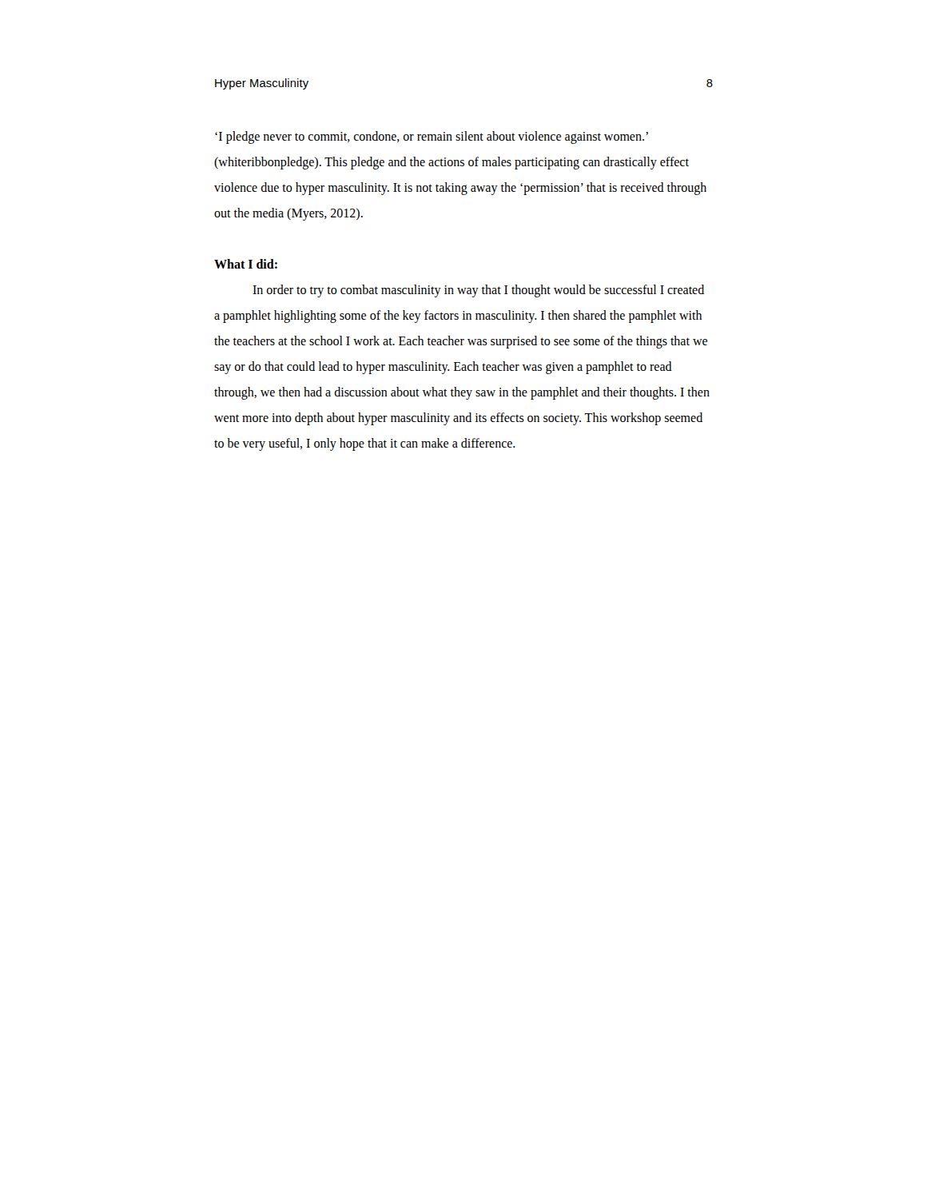Hyper Masculinity 8
‘I pledge never to commit, condone, or remain silent about violence against women.’ (whiteribbonpledge). This pledge and the actions of males participating can drastically effect violence due to hyper masculinity. It is not taking away the ‘permission’ that is received through out the media (Myers, 2012).
What I did:
In order to try to combat masculinity in way that I thought would be successful I created a pamphlet highlighting some of the key factors in masculinity. I then shared the pamphlet with the teachers at the school I work at. Each teacher was surprised to see some of the things that we say or do that could lead to hyper masculinity. Each teacher was given a pamphlet to read through, we then had a discussion about what they saw in the pamphlet and their thoughts. I then went more into depth about hyper masculinity and its effects on society. This workshop seemed to be very useful, I only hope that it can make a difference.